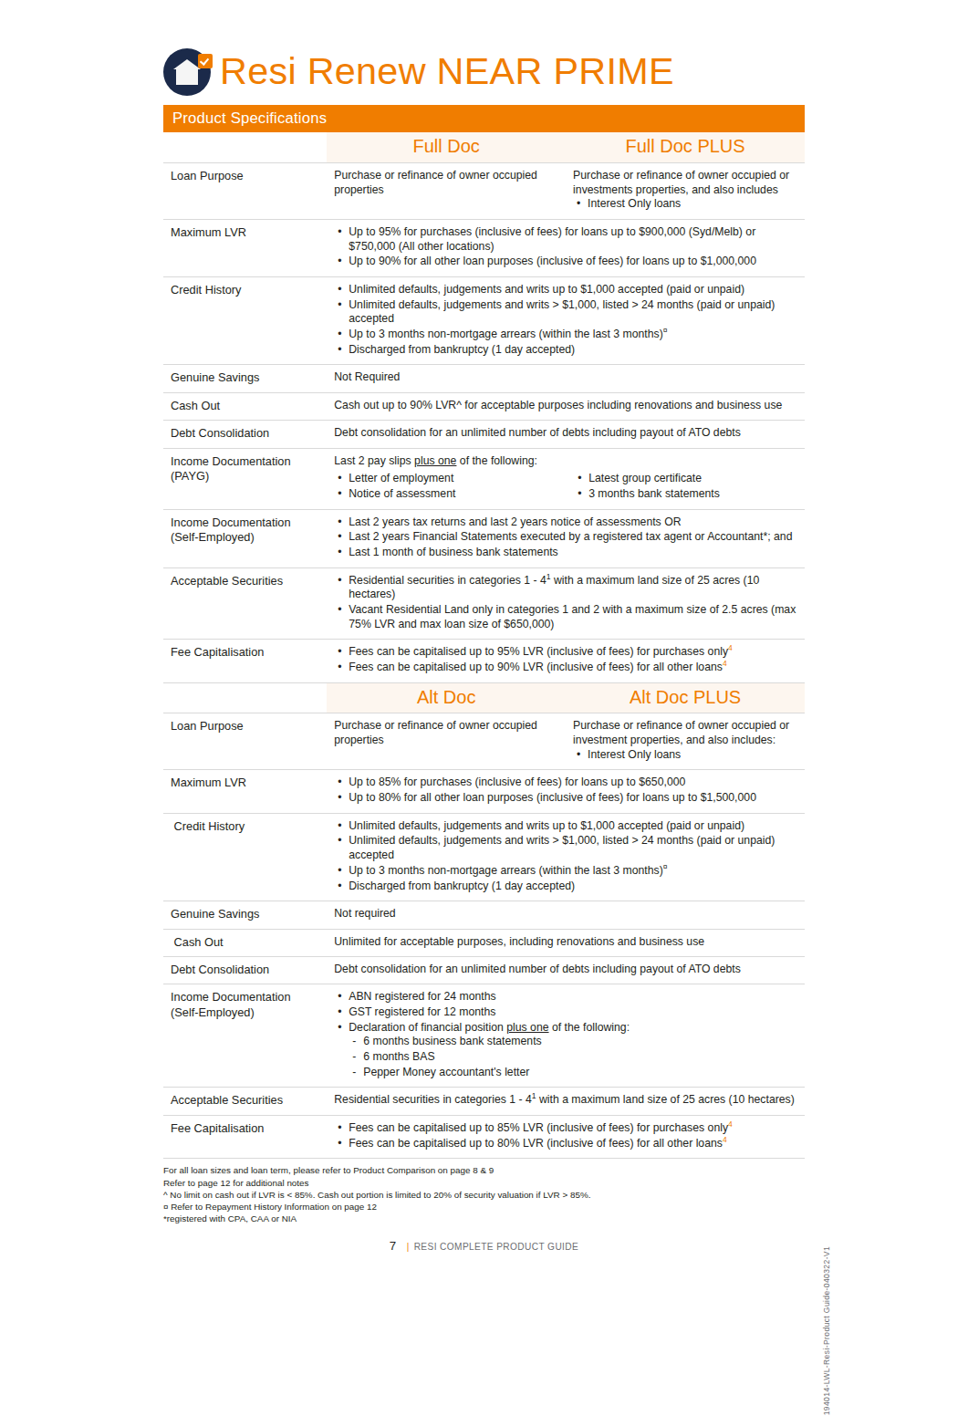Resi Renew NEAR PRIME
Product Specifications
| | Full Doc | Full Doc PLUS |
| Loan Purpose | Purchase or refinance of owner occupied properties | Purchase or refinance of owner occupied or investments properties, and also includes Interest Only loans |
| Maximum LVR | Up to 95% for purchases (inclusive of fees) for loans up to $900,000 (Syd/Melb) or $750,000 (All other locations) Up to 90% for all other loan purposes (inclusive of fees) for loans up to $1,000,000 |
| Credit History | Unlimited defaults, judgements and writs up to $1,000 accepted (paid or unpaid) Unlimited defaults, judgements and writs > $1,000, listed > 24 months (paid or unpaid) accepted Up to 3 months non-mortgage arrears (within the last 3 months) ¤ Discharged from bankruptcy (1 day accepted) |
| Genuine Savings | Not Required |
| Cash Out | Cash out up to 90% LVR^ for acceptable purposes including renovations and business use |
| Debt Consolidation | Debt consolidation for an unlimited number of debts including payout of ATO debts |
| Income Documentation (PAYG) | Last 2 pay slips plus one of the following: Letter of employment Notice of assessment Latest group certificate 3 months bank statements |
| Income Documentation (Self-Employed) | Last 2 years tax returns and last 2 years notice of assessments OR Last 2 years Financial Statements executed by a registered tax agent or Accountant*; and Last 1 month of business bank statements |
| Acceptable Securities | Residential securities in categories 1 - 4 1 with a maximum land size of 25 acres (10 hectares) Vacant Residential Land only in categories 1 and 2 with a maximum size of 2.5 acres (max 75% LVR and max loan size of $650,000) |
| Fee Capitalisation | Fees can be capitalised up to 95% LVR (inclusive of fees) for purchases only 4 Fees can be capitalised up to 90% LVR (inclusive of fees) for all other loans 4 |
| | Alt Doc | Alt Doc PLUS |
| Loan Purpose | Purchase or refinance of owner occupied properties | Purchase or refinance of owner occupied or investment properties, and also includes: Interest Only loans |
| Maximum LVR | Up to 85% for purchases (inclusive of fees) for loans up to $650,000 Up to 80% for all other loan purposes (inclusive of fees) for loans up to $1,500,000 |
| Credit History | Unlimited defaults, judgements and writs up to $1,000 accepted (paid or unpaid) Unlimited defaults, judgements and writs > $1,000, listed > 24 months (paid or unpaid) accepted Up to 3 months non-mortgage arrears (within the last 3 months) ¤ Discharged from bankruptcy (1 day accepted) |
| Genuine Savings | Not required |
| Cash Out | Unlimited for acceptable purposes, including renovations and business use |
| Debt Consolidation | Debt consolidation for an unlimited number of debts including payout of ATO debts |
| Income Documentation (Self-Employed) | ABN registered for 24 months GST registered for 12 months Declaration of financial position plus one of the following: 6 months business bank statements 6 months BAS Pepper Money accountant's letter |
| Acceptable Securities | Residential securities in categories 1 - 4 1 with a maximum land size of 25 acres (10 hectares) |
| Fee Capitalisation | Fees can be capitalised up to 85% LVR (inclusive of fees) for purchases only 4 Fees can be capitalised up to 80% LVR (inclusive of fees) for all other loans 4 |
For all loan sizes and loan term, please refer to Product Comparison on page 8 & 9
Refer to page 12 for additional notes
^ No limit on cash out if LVR is < 85%. Cash out portion is limited to 20% of security valuation if LVR > 85%.
¤ Refer to Repayment History Information on page 12
*registered with CPA, CAA or NIA
7|RESI COMPLETE PRODUCT GUIDE
194014-LWL-Resi-Product Guide-040322-V1